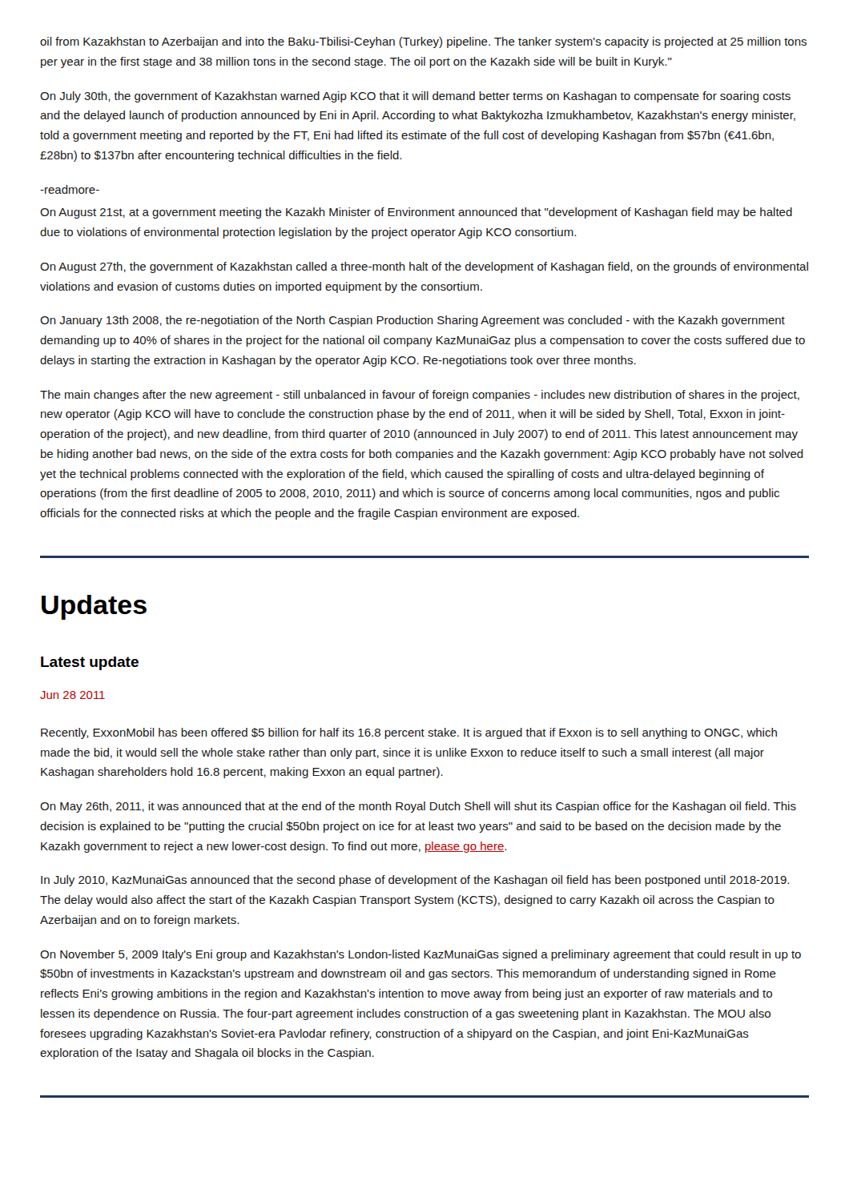oil from Kazakhstan to Azerbaijan and into the Baku-Tbilisi-Ceyhan (Turkey) pipeline. The tanker system's capacity is projected at 25 million tons per year in the first stage and 38 million tons in the second stage. The oil port on the Kazakh side will be built in Kuryk."
On July 30th, the government of Kazakhstan warned Agip KCO that it will demand better terms on Kashagan to compensate for soaring costs and the delayed launch of production announced by Eni in April. According to what Baktykozha Izmukhambetov, Kazakhstan's energy minister, told a government meeting and reported by the FT, Eni had lifted its estimate of the full cost of developing Kashagan from $57bn (€41.6bn, £28bn) to $137bn after encountering technical difficulties in the field.
-readmore-
On August 21st, at a government meeting the Kazakh Minister of Environment announced that "development of Kashagan field may be halted due to violations of environmental protection legislation by the project operator Agip KCO consortium.
On August 27th, the government of Kazakhstan called a three-month halt of the development of Kashagan field, on the grounds of environmental violations and evasion of customs duties on imported equipment by the consortium.
On January 13th 2008, the re-negotiation of the North Caspian Production Sharing Agreement was concluded - with the Kazakh government demanding up to 40% of shares in the project for the national oil company KazMunaiGaz plus a compensation to cover the costs suffered due to delays in starting the extraction in Kashagan by the operator Agip KCO. Re-negotiations took over three months.
The main changes after the new agreement - still unbalanced in favour of foreign companies - includes new distribution of shares in the project, new operator (Agip KCO will have to conclude the construction phase by the end of 2011, when it will be sided by Shell, Total, Exxon in joint-operation of the project), and new deadline, from third quarter of 2010 (announced in July 2007) to end of 2011. This latest announcement may be hiding another bad news, on the side of the extra costs for both companies and the Kazakh government: Agip KCO probably have not solved yet the technical problems connected with the exploration of the field, which caused the spiralling of costs and ultra-delayed beginning of operations (from the first deadline of 2005 to 2008, 2010, 2011) and which is source of concerns among local communities, ngos and public officials for the connected risks at which the people and the fragile Caspian environment are exposed.
Updates
Latest update
Jun 28 2011
Recently, ExxonMobil has been offered $5 billion for half its 16.8 percent stake. It is argued that if Exxon is to sell anything to ONGC, which made the bid, it would sell the whole stake rather than only part, since it is unlike Exxon to reduce itself to such a small interest (all major Kashagan shareholders hold 16.8 percent, making Exxon an equal partner).
On May 26th, 2011, it was announced that at the end of the month Royal Dutch Shell will shut its Caspian office for the Kashagan oil field. This decision is explained to be "putting the crucial $50bn project on ice for at least two years" and said to be based on the decision made by the Kazakh government to reject a new lower-cost design. To find out more, please go here.
In July 2010, KazMunaiGas announced that the second phase of development of the Kashagan oil field has been postponed until 2018-2019. The delay would also affect the start of the Kazakh Caspian Transport System (KCTS), designed to carry Kazakh oil across the Caspian to Azerbaijan and on to foreign markets.
On November 5, 2009 Italy's Eni group and Kazakhstan's London-listed KazMunaiGas signed a preliminary agreement that could result in up to $50bn of investments in Kazackstan's upstream and downstream oil and gas sectors. This memorandum of understanding signed in Rome reflects Eni's growing ambitions in the region and Kazakhstan's intention to move away from being just an exporter of raw materials and to lessen its dependence on Russia. The four-part agreement includes construction of a gas sweetening plant in Kazakhstan. The MOU also foresees upgrading Kazakhstan's Soviet-era Pavlodar refinery, construction of a shipyard on the Caspian, and joint Eni-KazMunaiGas exploration of the Isatay and Shagala oil blocks in the Caspian.